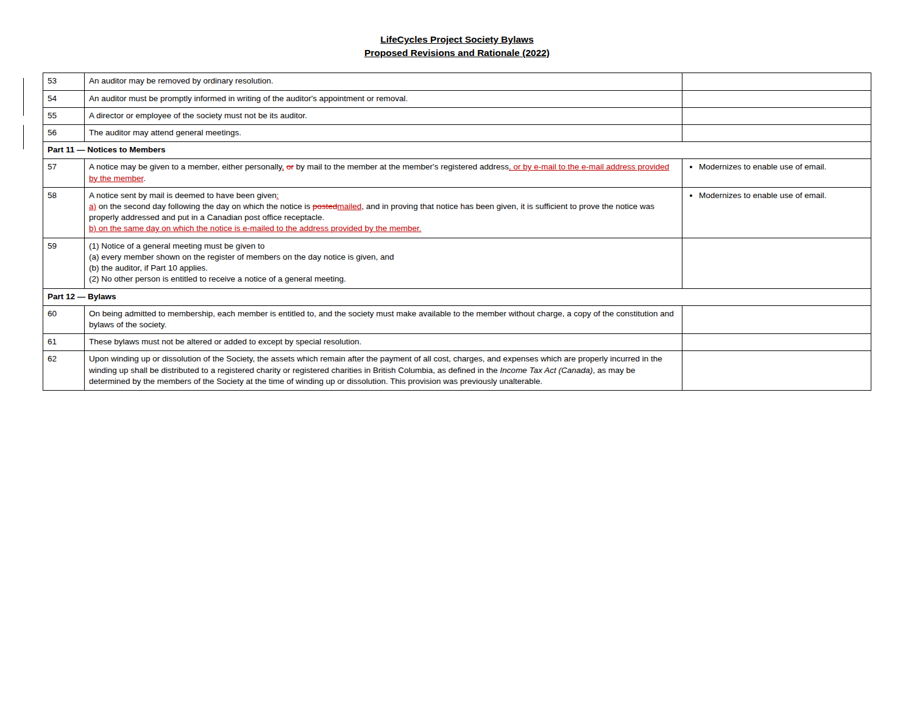LifeCycles Project Society Bylaws
Proposed Revisions and Rationale (2022)
| 53 | An auditor may be removed by ordinary resolution. | |
| 54 | An auditor must be promptly informed in writing of the auditor's appointment or removal. | |
| 55 | A director or employee of the society must not be its auditor. | |
| 56 | The auditor may attend general meetings. | |
| Part 11 — Notices to Members |
| 57 | A notice may be given to a member, either personally , or by mail to the member at the member's registered address , or by e-mail to the e-mail address provided by the member . | Modernizes to enable use of email. |
| 58 | A notice sent by mail is deemed to have been given : a) on the second day following the day on which the notice is posted mailed , and in proving that notice has been given, it is sufficient to prove the notice was properly addressed and put in a Canadian post office receptacle. b) on the same day on which the notice is e-mailed to the address provided by the member. | Modernizes to enable use of email. |
| 59 | (1) Notice of a general meeting must be given to (a) every member shown on the register of members on the day notice is given, and (b) the auditor, if Part 10 applies. (2) No other person is entitled to receive a notice of a general meeting. | |
| Part 12 — Bylaws |
| 60 | On being admitted to membership, each member is entitled to, and the society must make available to the member without charge, a copy of the constitution and bylaws of the society. | |
| 61 | These bylaws must not be altered or added to except by special resolution. | |
| 62 | Upon winding up or dissolution of the Society, the assets which remain after the payment of all cost, charges, and expenses which are properly incurred in the winding up shall be distributed to a registered charity or registered charities in British Columbia, as defined in the Income Tax Act (Canada) , as may be determined by the members of the Society at the time of winding up or dissolution. This provision was previously unalterable. | |